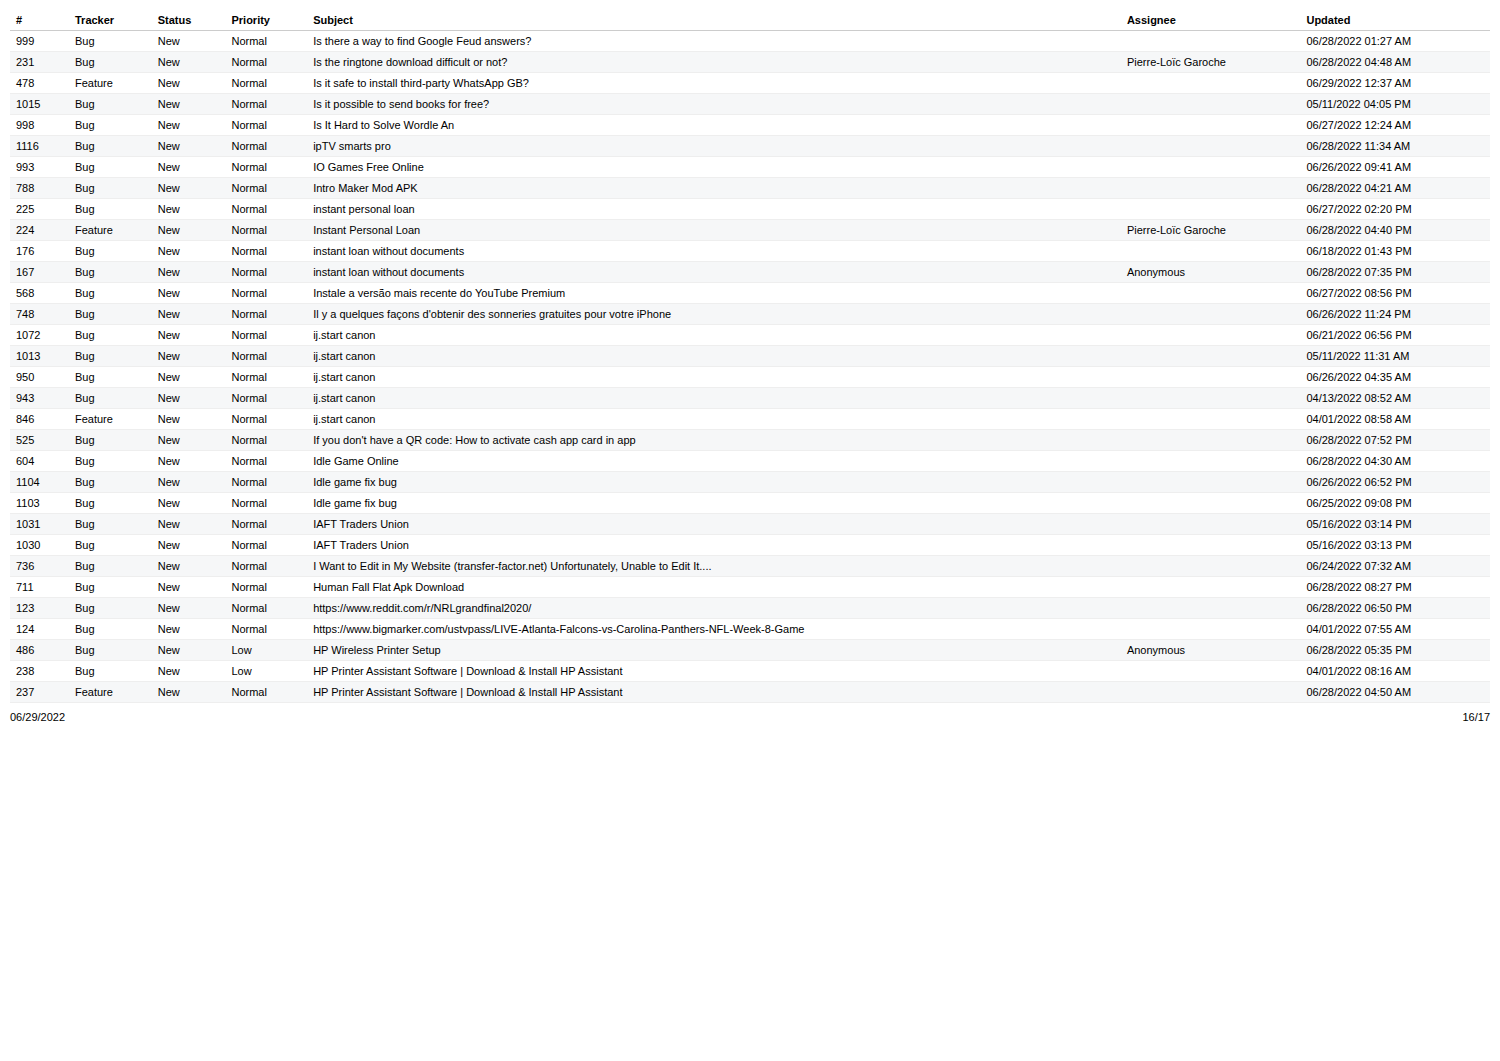| # | Tracker | Status | Priority | Subject | Assignee | Updated |
| --- | --- | --- | --- | --- | --- | --- |
| 999 | Bug | New | Normal | Is there a way to find Google Feud answers? | | 06/28/2022 01:27 AM |
| 231 | Bug | New | Normal | Is the ringtone download difficult or not? | Pierre-Loïc Garoche | 06/28/2022 04:48 AM |
| 478 | Feature | New | Normal | Is it safe to install third-party WhatsApp GB? | | 06/29/2022 12:37 AM |
| 1015 | Bug | New | Normal | Is it possible to send books for free? | | 05/11/2022 04:05 PM |
| 998 | Bug | New | Normal | Is It Hard to Solve Wordle An | | 06/27/2022 12:24 AM |
| 1116 | Bug | New | Normal | ipTV smarts pro | | 06/28/2022 11:34 AM |
| 993 | Bug | New | Normal | IO Games Free Online | | 06/26/2022 09:41 AM |
| 788 | Bug | New | Normal | Intro Maker Mod APK | | 06/28/2022 04:21 AM |
| 225 | Bug | New | Normal | instant personal loan | | 06/27/2022 02:20 PM |
| 224 | Feature | New | Normal | Instant Personal Loan | Pierre-Loïc Garoche | 06/28/2022 04:40 PM |
| 176 | Bug | New | Normal | instant loan without documents | | 06/18/2022 01:43 PM |
| 167 | Bug | New | Normal | instant loan without documents | Anonymous | 06/28/2022 07:35 PM |
| 568 | Bug | New | Normal | Instale a versão mais recente do YouTube Premium | | 06/27/2022 08:56 PM |
| 748 | Bug | New | Normal | Il y a quelques façons d'obtenir des sonneries gratuites pour votre iPhone | | 06/26/2022 11:24 PM |
| 1072 | Bug | New | Normal | ij.start canon | | 06/21/2022 06:56 PM |
| 1013 | Bug | New | Normal | ij.start canon | | 05/11/2022 11:31 AM |
| 950 | Bug | New | Normal | ij.start canon | | 06/26/2022 04:35 AM |
| 943 | Bug | New | Normal | ij.start canon | | 04/13/2022 08:52 AM |
| 846 | Feature | New | Normal | ij.start canon | | 04/01/2022 08:58 AM |
| 525 | Bug | New | Normal | If you don't have a QR code: How to activate cash app card in app | | 06/28/2022 07:52 PM |
| 604 | Bug | New | Normal | Idle Game Online | | 06/28/2022 04:30 AM |
| 1104 | Bug | New | Normal | Idle game fix bug | | 06/26/2022 06:52 PM |
| 1103 | Bug | New | Normal | Idle game fix bug | | 06/25/2022 09:08 PM |
| 1031 | Bug | New | Normal | IAFT Traders Union | | 05/16/2022 03:14 PM |
| 1030 | Bug | New | Normal | IAFT Traders Union | | 05/16/2022 03:13 PM |
| 736 | Bug | New | Normal | I Want to Edit in My Website (transfer-factor.net) Unfortunately, Unable to Edit It.... | | 06/24/2022 07:32 AM |
| 711 | Bug | New | Normal | Human Fall Flat Apk Download | | 06/28/2022 08:27 PM |
| 123 | Bug | New | Normal | https://www.reddit.com/r/NRLgrandfinal2020/ | | 06/28/2022 06:50 PM |
| 124 | Bug | New | Normal | https://www.bigmarker.com/ustvpass/LIVE-Atlanta-Falcons-vs-Carolina-Panthers-NFL-Week-8-Game | | 04/01/2022 07:55 AM |
| 486 | Bug | New | Low | HP Wireless Printer Setup | Anonymous | 06/28/2022 05:35 PM |
| 238 | Bug | New | Low | HP Printer Assistant Software / Download & Install HP Assistant | | 04/01/2022 08:16 AM |
| 237 | Feature | New | Normal | HP Printer Assistant Software / Download & Install HP Assistant | | 06/28/2022 04:50 AM |
06/29/2022 16/17